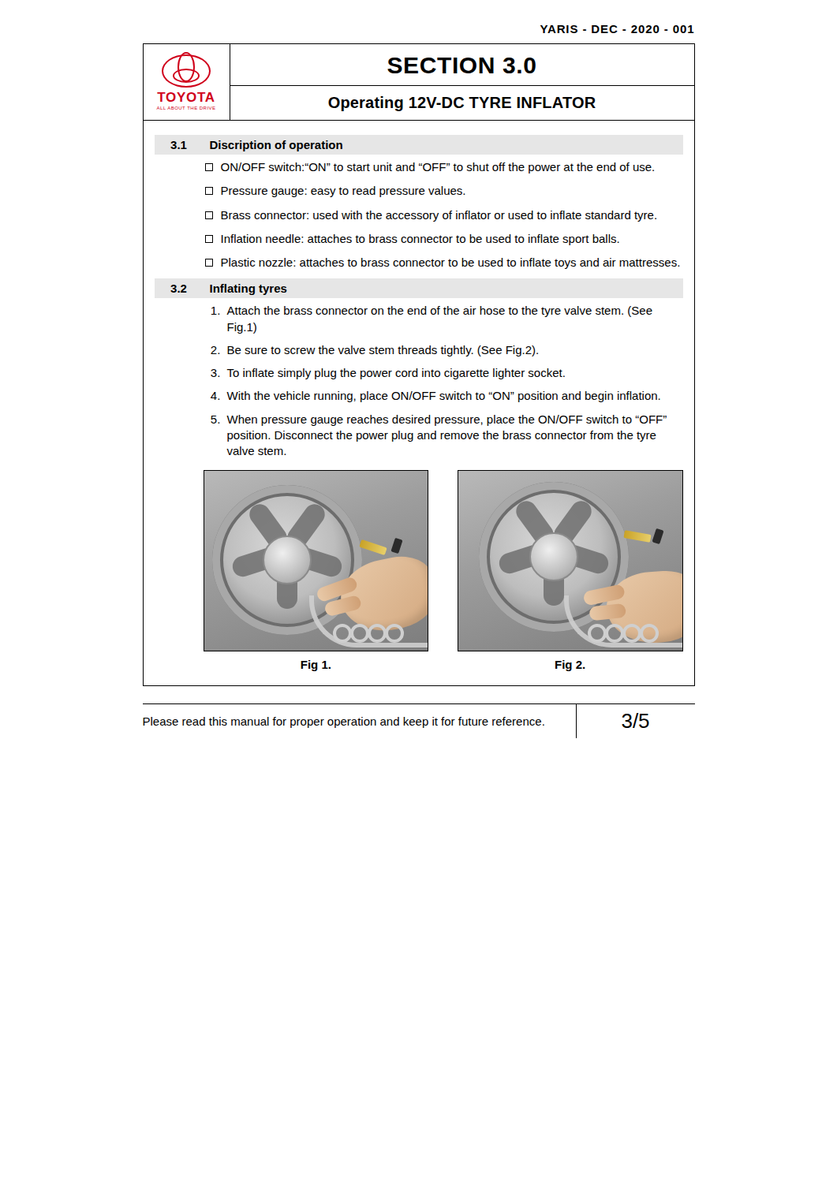YARIS - DEC - 2020 - 001
TOYOTA
ALL ABOUT THE DRIVE
SECTION 3.0
Operating 12V-DC TYRE INFLATOR
3.1
Discription of operation
ON/OFF switch:“ON” to start unit and “OFF” to shut off the power at the end of use.
Pressure gauge: easy to read pressure values.
Brass connector: used with the accessory of inflator or used to inflate standard tyre.
Inflation needle: attaches to brass connector to be used to inflate sport balls.
Plastic nozzle: attaches to brass connector to be used to inflate toys and air mattresses.
3.2
Inflating tyres
Attach the brass connector on the end of the air hose to the tyre valve stem. (See Fig.1)
Be sure to screw the valve stem threads tightly. (See Fig.2).
To inflate simply plug the power cord into cigarette lighter socket.
With the vehicle running, place ON/OFF switch to “ON” position and begin inflation.
When pressure gauge reaches desired pressure, place the ON/OFF switch to “OFF” position. Disconnect the power plug and remove the brass connector from the tyre valve stem.
Fig 1.
Fig 2.
Please read this manual for proper operation and keep it for future reference.
3/5